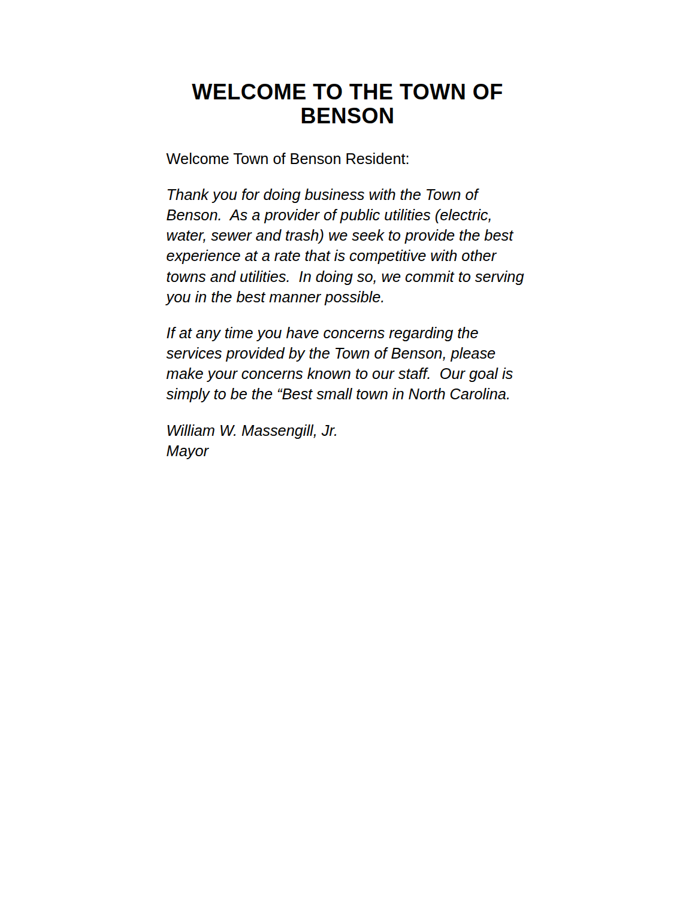WELCOME TO THE TOWN OF BENSON
Welcome Town of Benson Resident:
Thank you for doing business with the Town of Benson. As a provider of public utilities (electric, water, sewer and trash) we seek to provide the best experience at a rate that is competitive with other towns and utilities. In doing so, we commit to serving you in the best manner possible.
If at any time you have concerns regarding the services provided by the Town of Benson, please make your concerns known to our staff. Our goal is simply to be the “Best small town in North Carolina.
William W. Massengill, Jr.
Mayor